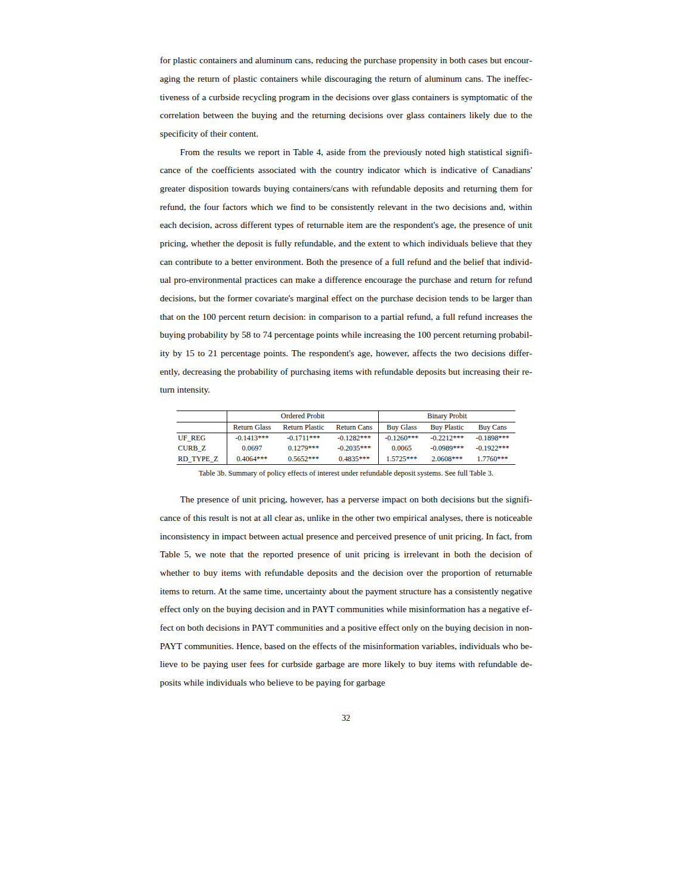for plastic containers and aluminum cans, reducing the purchase propensity in both cases but encouraging the return of plastic containers while discouraging the return of aluminum cans. The ineffectiveness of a curbside recycling program in the decisions over glass containers is symptomatic of the correlation between the buying and the returning decisions over glass containers likely due to the specificity of their content.
From the results we report in Table 4, aside from the previously noted high statistical significance of the coefficients associated with the country indicator which is indicative of Canadians' greater disposition towards buying containers/cans with refundable deposits and returning them for refund, the four factors which we find to be consistently relevant in the two decisions and, within each decision, across different types of returnable item are the respondent's age, the presence of unit pricing, whether the deposit is fully refundable, and the extent to which individuals believe that they can contribute to a better environment. Both the presence of a full refund and the belief that individual pro-environmental practices can make a difference encourage the purchase and return for refund decisions, but the former covariate's marginal effect on the purchase decision tends to be larger than that on the 100 percent return decision: in comparison to a partial refund, a full refund increases the buying probability by 58 to 74 percentage points while increasing the 100 percent returning probability by 15 to 21 percentage points. The respondent's age, however, affects the two decisions differently, decreasing the probability of purchasing items with refundable deposits but increasing their return intensity.
| | Ordered Probit | Binary Probit |
| | Return Glass | Return Plastic | Return Cans | Buy Glass | Buy Plastic | Buy Cans |
| UF_REG | -0.1413*** | -0.1711*** | -0.1282*** | -0.1260*** | -0.2212*** | -0.1898*** |
| CURB_Z | 0.0697 | 0.1279*** | -0.2035*** | 0.0065 | -0.0989*** | -0.1922*** |
| RD_TYPE_Z | 0.4064*** | 0.5652*** | 0.4835*** | 1.5725*** | 2.0608*** | 1.7760*** |
Table 3b. Summary of policy effects of interest under refundable deposit systems. See full Table 3.
The presence of unit pricing, however, has a perverse impact on both decisions but the significance of this result is not at all clear as, unlike in the other two empirical analyses, there is noticeable inconsistency in impact between actual presence and perceived presence of unit pricing. In fact, from Table 5, we note that the reported presence of unit pricing is irrelevant in both the decision of whether to buy items with refundable deposits and the decision over the proportion of returnable items to return. At the same time, uncertainty about the payment structure has a consistently negative effect only on the buying decision and in PAYT communities while misinformation has a negative effect on both decisions in PAYT communities and a positive effect only on the buying decision in non-PAYT communities. Hence, based on the effects of the misinformation variables, individuals who believe to be paying user fees for curbside garbage are more likely to buy items with refundable deposits while individuals who believe to be paying for garbage
32